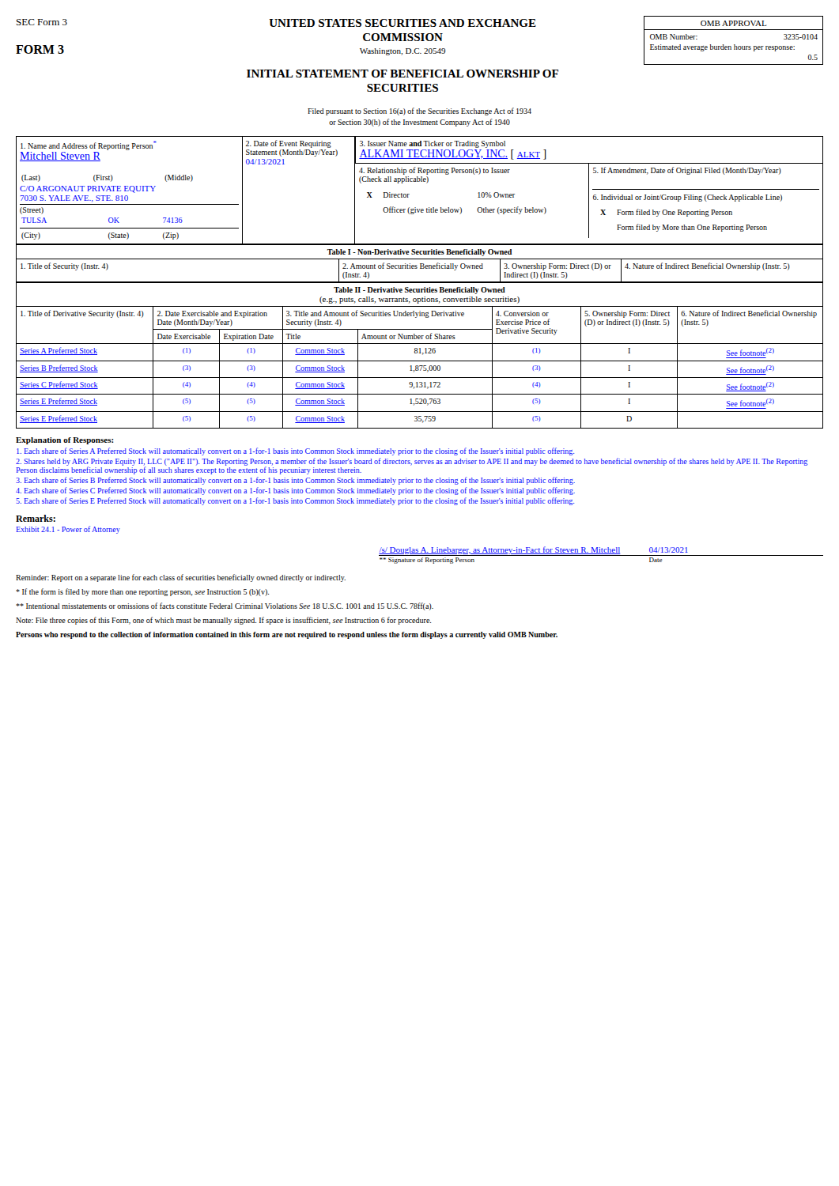SEC Form 3
FORM 3
UNITED STATES SECURITIES AND EXCHANGE
COMMISSION
Washington, D.C. 20549
INITIAL STATEMENT OF BENEFICIAL OWNERSHIP OF
SECURITIES
OMB APPROVAL
| OMB Number: | 3235-0104 |
| Estimated average burden hours per response: |
| | 0.5 |
Filed pursuant to Section 16(a) of the Securities Exchange Act of 1934
or Section 30(h) of the Investment Company Act of 1940
| 1. Name and Address of Reporting Person * Mitchell Steven R / (Last) / (First) / (Middle) / C/O ARGONAUT PRIVATE EQUITY 7030 S. YALE AVE., STE. 810 (Street) / TULSA / OK / 74136 / / (City) / (State) / (Zip) / | 2. Date of Event Requiring Statement (Month/Day/Year) 04/13/2021 | / 3. Issuer Name and Ticker or Trading Symbol ALKAMI TECHNOLOGY, INC. [ ALKT ] / / 4. Relationship of Reporting Person(s) to Issuer (Check all applicable) / X / Director / 10% Owner / / / Officer (give title below) / Other (specify below) / / 5. If Amendment, Date of Original Filed (Month/Day/Year) 6. Individual or Joint/Group Filing (Check Applicable Line) / X / Form filed by One Reporting Person / / / Form filed by More than One Reporting Person / / |
| Table I - Non-Derivative Securities Beneficially Owned |
| 1. Title of Security (Instr. 4) | 2. Amount of Securities Beneficially Owned (Instr. 4) | 3. Ownership Form: Direct (D) or Indirect (I) (Instr. 5) | 4. Nature of Indirect Beneficial Ownership (Instr. 5) |
| Table II - Derivative Securities Beneficially Owned (e.g., puts, calls, warrants, options, convertible securities) |
| 1. Title of Derivative Security (Instr. 4) | 2. Date Exercisable and Expiration Date (Month/Day/Year) | 3. Title and Amount of Securities Underlying Derivative Security (Instr. 4) | 4. Conversion or Exercise Price of Derivative Security | 5. Ownership Form: Direct (D) or Indirect (I) (Instr. 5) | 6. Nature of Indirect Beneficial Ownership (Instr. 5) |
| Date Exercisable | Expiration Date | Title | Amount or Number of Shares |
| Series A Preferred Stock | (1) | (1) | Common Stock | 81,126 | (1) | I | See footnote (2) |
| Series B Preferred Stock | (3) | (3) | Common Stock | 1,875,000 | (3) | I | See footnote (2) |
| Series C Preferred Stock | (4) | (4) | Common Stock | 9,131,172 | (4) | I | See footnote (2) |
| Series E Preferred Stock | (5) | (5) | Common Stock | 1,520,763 | (5) | I | See footnote (2) |
| Series E Preferred Stock | (5) | (5) | Common Stock | 35,759 | (5) | D | |
Explanation of Responses:
1. Each share of Series A Preferred Stock will automatically convert on a 1-for-1 basis into Common Stock immediately prior to the closing of the Issuer's initial public offering.
2. Shares held by ARG Private Equity II, LLC ("APE II"). The Reporting Person, a member of the Issuer's board of directors, serves as an adviser to APE II and may be deemed to have beneficial ownership of the shares held by APE II. The Reporting Person disclaims beneficial ownership of all such shares except to the extent of his pecuniary interest therein.
3. Each share of Series B Preferred Stock will automatically convert on a 1-for-1 basis into Common Stock immediately prior to the closing of the Issuer's initial public offering.
4. Each share of Series C Preferred Stock will automatically convert on a 1-for-1 basis into Common Stock immediately prior to the closing of the Issuer's initial public offering.
5. Each share of Series E Preferred Stock will automatically convert on a 1-for-1 basis into Common Stock immediately prior to the closing of the Issuer's initial public offering.
Remarks:
Exhibit 24.1 - Power of Attorney
/s/ Douglas A. Linebarger, as Attorney-in-Fact for Steven R. Mitchell
04/13/2021
** Signature of Reporting Person
Date
Reminder: Report on a separate line for each class of securities beneficially owned directly or indirectly.
* If the form is filed by more than one reporting person, see Instruction 5 (b)(v).
** Intentional misstatements or omissions of facts constitute Federal Criminal Violations See 18 U.S.C. 1001 and 15 U.S.C. 78ff(a).
Note: File three copies of this Form, one of which must be manually signed. If space is insufficient, see Instruction 6 for procedure.
Persons who respond to the collection of information contained in this form are not required to respond unless the form displays a currently valid OMB Number.